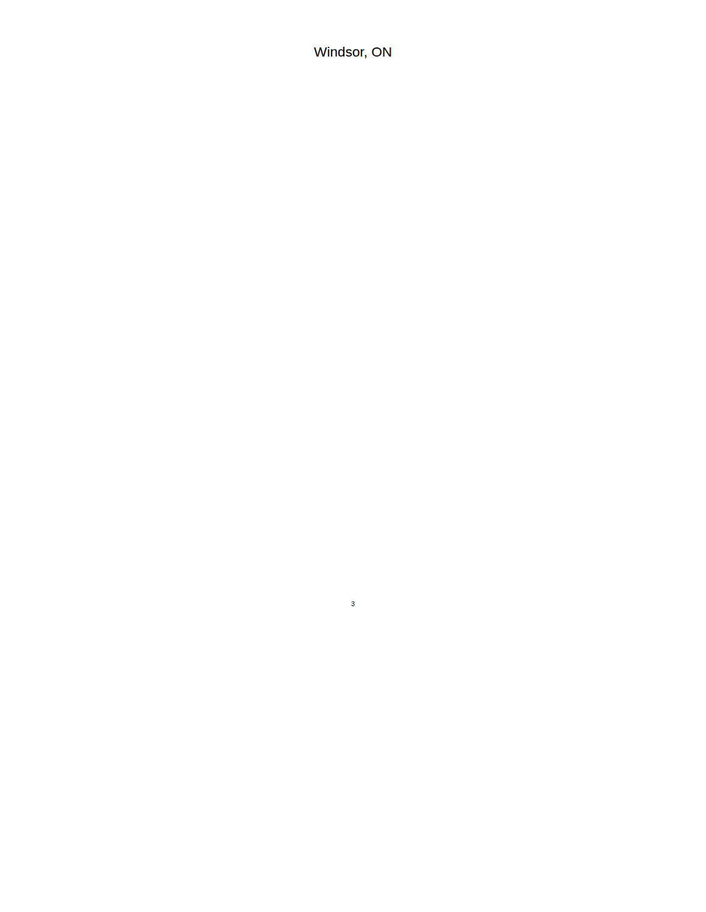Windsor, ON
3